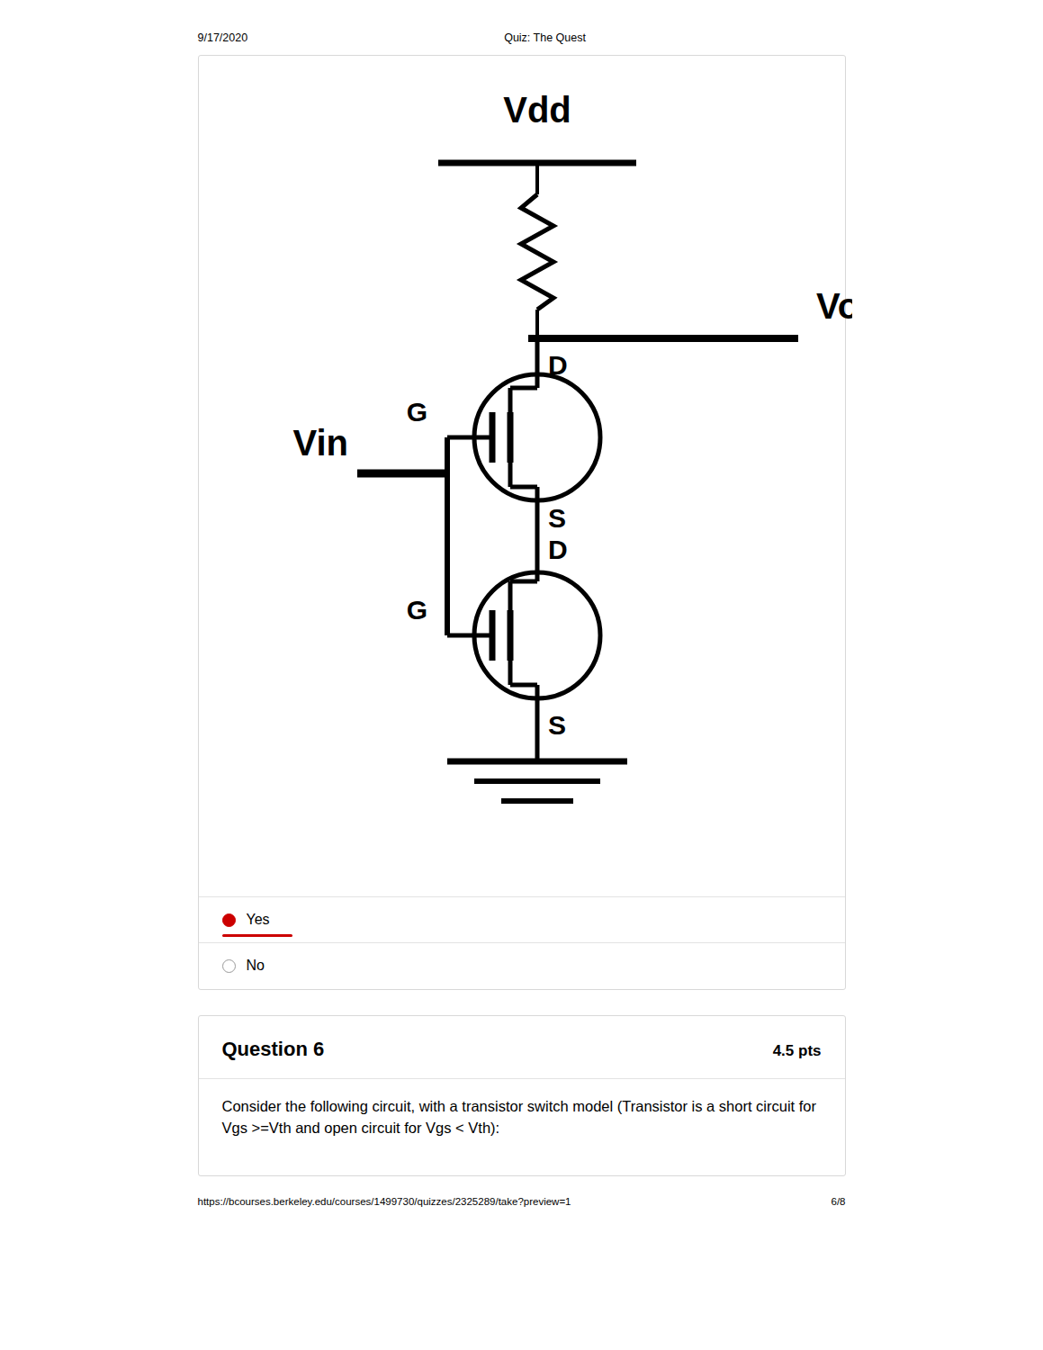9/17/2020
Quiz: The Quest
Vdd Vout D G S D G S Vin
Yes
No
Question 6
4.5 pts
Consider the following circuit, with a transistor switch model (Transistor is a short circuit for Vgs >=Vth and open circuit for Vgs < Vth):
https://bcourses.berkeley.edu/courses/1499730/quizzes/2325289/take?preview=1
6/8